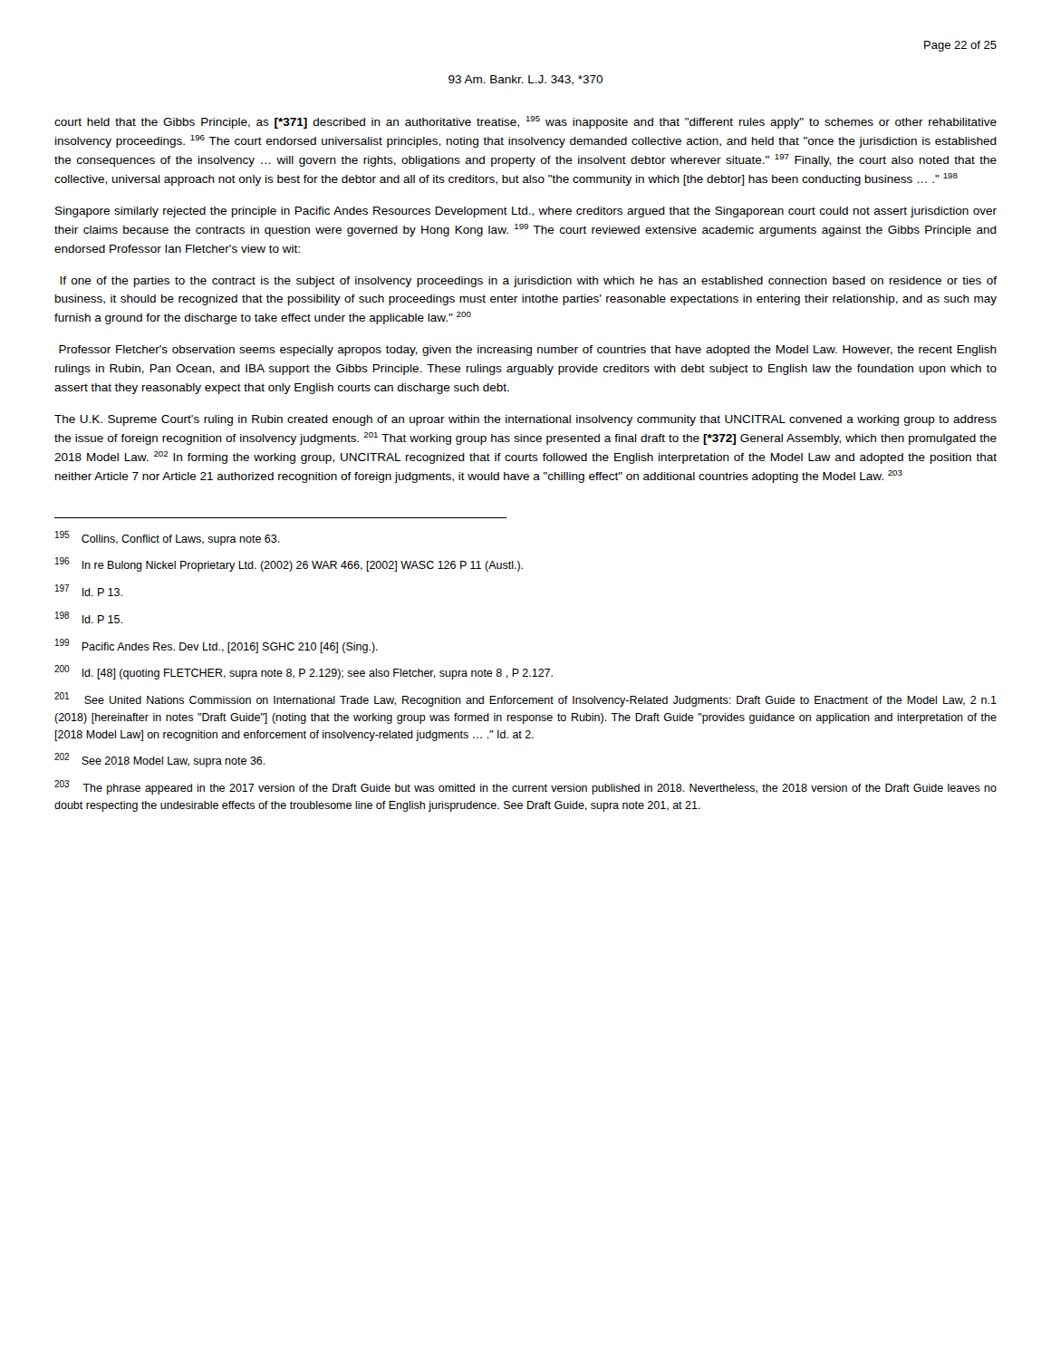Page 22 of 25
93 Am. Bankr. L.J. 343, *370
court held that the Gibbs Principle, as [*371] described in an authoritative treatise, 195 was inapposite and that "different rules apply" to schemes or other rehabilitative insolvency proceedings. 196 The court endorsed universalist principles, noting that insolvency demanded collective action, and held that "once the jurisdiction is established the consequences of the insolvency … will govern the rights, obligations and property of the insolvent debtor wherever situate." 197 Finally, the court also noted that the collective, universal approach not only is best for the debtor and all of its creditors, but also "the community in which [the debtor] has been conducting business … ." 198
Singapore similarly rejected the principle in Pacific Andes Resources Development Ltd., where creditors argued that the Singaporean court could not assert jurisdiction over their claims because the contracts in question were governed by Hong Kong law. 199 The court reviewed extensive academic arguments against the Gibbs Principle and endorsed Professor Ian Fletcher's view to wit:
If one of the parties to the contract is the subject of insolvency proceedings in a jurisdiction with which he has an established connection based on residence or ties of business, it should be recognized that the possibility of such proceedings must enter intothe parties' reasonable expectations in entering their relationship, and as such may furnish a ground for the discharge to take effect under the applicable law." 200
Professor Fletcher's observation seems especially apropos today, given the increasing number of countries that have adopted the Model Law. However, the recent English rulings in Rubin, Pan Ocean, and IBA support the Gibbs Principle. These rulings arguably provide creditors with debt subject to English law the foundation upon which to assert that they reasonably expect that only English courts can discharge such debt.
The U.K. Supreme Court's ruling in Rubin created enough of an uproar within the international insolvency community that UNCITRAL convened a working group to address the issue of foreign recognition of insolvency judgments. 201 That working group has since presented a final draft to the [*372] General Assembly, which then promulgated the 2018 Model Law. 202 In forming the working group, UNCITRAL recognized that if courts followed the English interpretation of the Model Law and adopted the position that neither Article 7 nor Article 21 authorized recognition of foreign judgments, it would have a "chilling effect" on additional countries adopting the Model Law. 203
195 Collins, Conflict of Laws, supra note 63.
196 In re Bulong Nickel Proprietary Ltd. (2002) 26 WAR 466, [2002] WASC 126 P 11 (Austl.).
197 Id. P 13.
198 Id. P 15.
199 Pacific Andes Res. Dev Ltd., [2016] SGHC 210 [46] (Sing.).
200 Id. [48] (quoting FLETCHER, supra note 8, P 2.129); see also Fletcher, supra note 8 , P 2.127.
201 See United Nations Commission on International Trade Law, Recognition and Enforcement of Insolvency-Related Judgments: Draft Guide to Enactment of the Model Law, 2 n.1 (2018) [hereinafter in notes "Draft Guide"] (noting that the working group was formed in response to Rubin). The Draft Guide "provides guidance on application and interpretation of the [2018 Model Law] on recognition and enforcement of insolvency-related judgments … ." Id. at 2.
202 See 2018 Model Law, supra note 36.
203 The phrase appeared in the 2017 version of the Draft Guide but was omitted in the current version published in 2018. Nevertheless, the 2018 version of the Draft Guide leaves no doubt respecting the undesirable effects of the troublesome line of English jurisprudence. See Draft Guide, supra note 201, at 21.